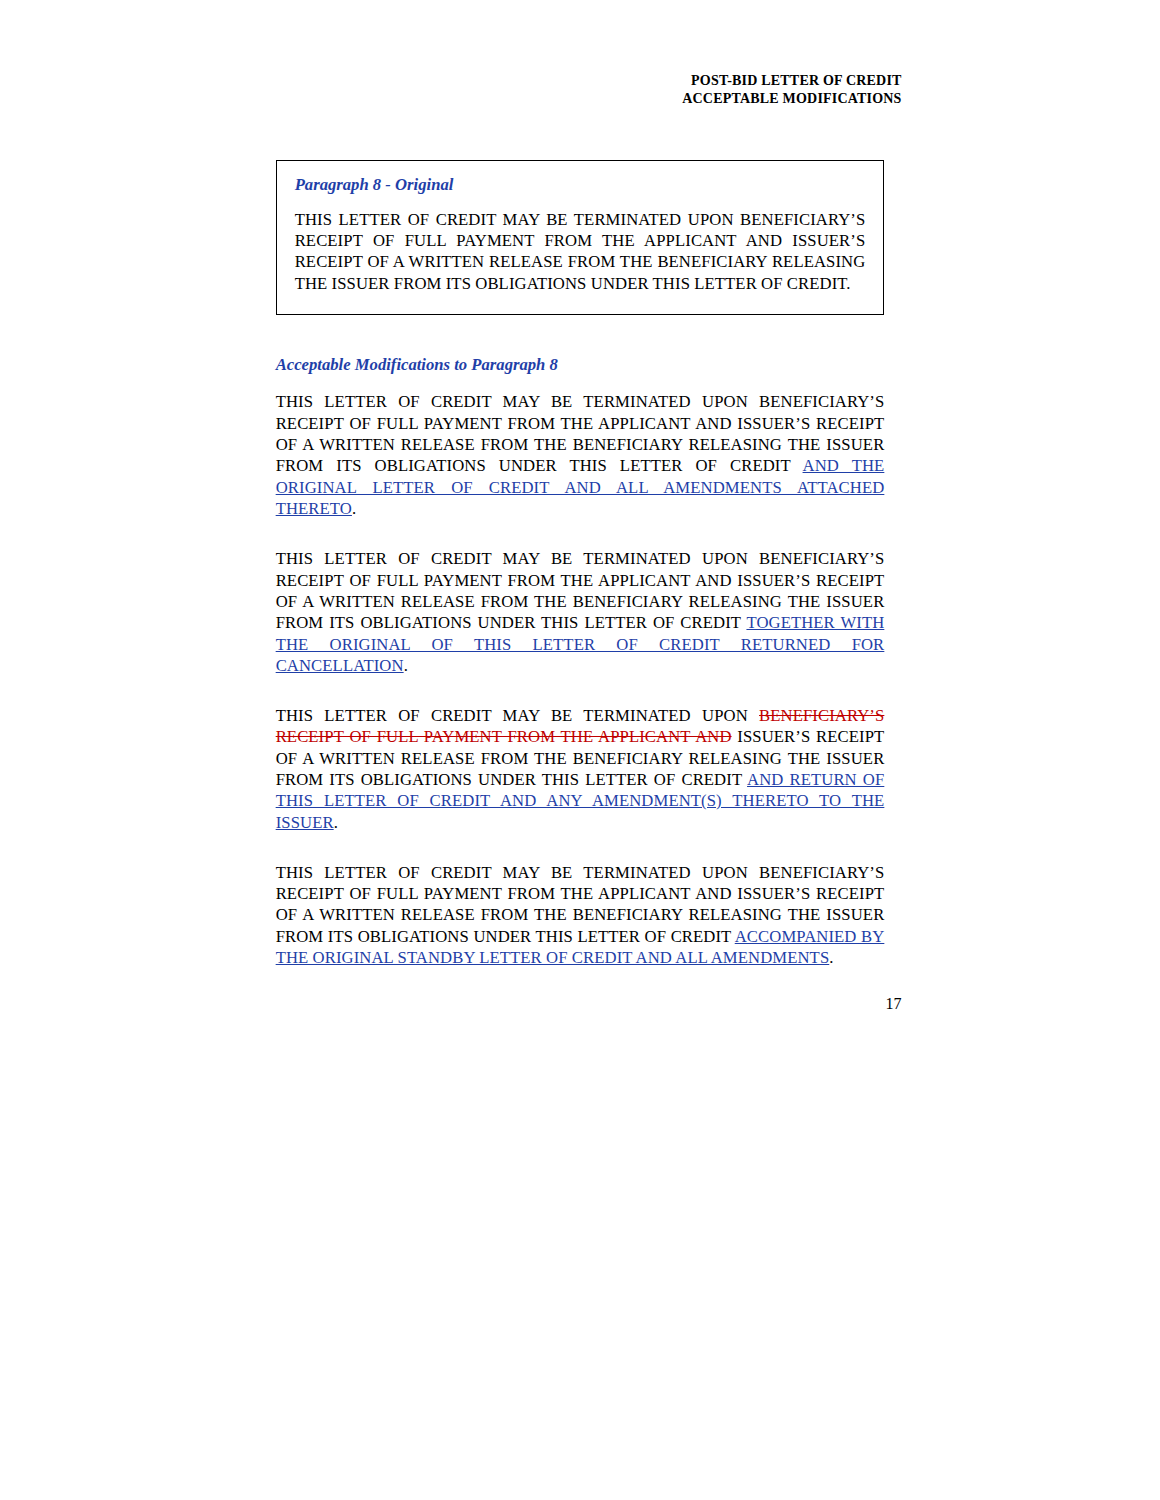POST-BID LETTER OF CREDIT
ACCEPTABLE MODIFICATIONS
Paragraph 8 - Original
THIS LETTER OF CREDIT MAY BE TERMINATED UPON BENEFICIARY’S RECEIPT OF FULL PAYMENT FROM THE APPLICANT AND ISSUER’S RECEIPT OF A WRITTEN RELEASE FROM THE BENEFICIARY RELEASING THE ISSUER FROM ITS OBLIGATIONS UNDER THIS LETTER OF CREDIT.
Acceptable Modifications to Paragraph 8
THIS LETTER OF CREDIT MAY BE TERMINATED UPON BENEFICIARY’S RECEIPT OF FULL PAYMENT FROM THE APPLICANT AND ISSUER’S RECEIPT OF A WRITTEN RELEASE FROM THE BENEFICIARY RELEASING THE ISSUER FROM ITS OBLIGATIONS UNDER THIS LETTER OF CREDIT AND THE ORIGINAL LETTER OF CREDIT AND ALL AMENDMENTS ATTACHED THERETO.
THIS LETTER OF CREDIT MAY BE TERMINATED UPON BENEFICIARY’S RECEIPT OF FULL PAYMENT FROM THE APPLICANT AND ISSUER’S RECEIPT OF A WRITTEN RELEASE FROM THE BENEFICIARY RELEASING THE ISSUER FROM ITS OBLIGATIONS UNDER THIS LETTER OF CREDIT TOGETHER WITH THE ORIGINAL OF THIS LETTER OF CREDIT RETURNED FOR CANCELLATION.
THIS LETTER OF CREDIT MAY BE TERMINATED UPON BENEFICIARY’S RECEIPT OF FULL PAYMENT FROM THE APPLICANT AND ISSUER’S RECEIPT OF A WRITTEN RELEASE FROM THE BENEFICIARY RELEASING THE ISSUER FROM ITS OBLIGATIONS UNDER THIS LETTER OF CREDIT AND RETURN OF THIS LETTER OF CREDIT AND ANY AMENDMENT(S) THERETO TO THE ISSUER.
THIS LETTER OF CREDIT MAY BE TERMINATED UPON BENEFICIARY’S RECEIPT OF FULL PAYMENT FROM THE APPLICANT AND ISSUER’S RECEIPT OF A WRITTEN RELEASE FROM THE BENEFICIARY RELEASING THE ISSUER FROM ITS OBLIGATIONS UNDER THIS LETTER OF CREDIT ACCOMPANIED BY THE ORIGINAL STANDBY LETTER OF CREDIT AND ALL AMENDMENTS.
17